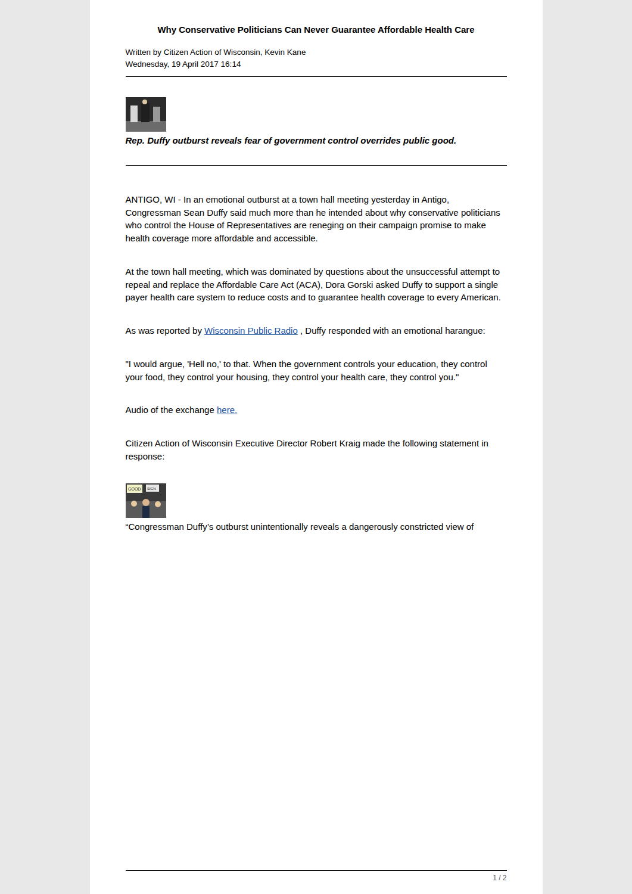Why Conservative Politicians Can Never Guarantee Affordable Health Care
Written by Citizen Action of Wisconsin, Kevin Kane
Wednesday, 19 April 2017 16:14
Rep. Duffy outburst reveals fear of government control overrides public good.
ANTIGO, WI - In an emotional outburst at a town hall meeting yesterday in Antigo, Congressman Sean Duffy said much more than he intended about why conservative politicians who control the House of Representatives are reneging on their campaign promise to make health coverage more affordable and accessible.
At the town hall meeting, which was dominated by questions about the unsuccessful attempt to repeal and replace the Affordable Care Act (ACA), Dora Gorski asked Duffy to support a single payer health care system to reduce costs and to guarantee health coverage to every American.
As was reported by Wisconsin Public Radio , Duffy responded with an emotional harangue:
"I would argue, 'Hell no,' to that. When the government controls your education, they control your food, they control your housing, they control your health care, they control you."
Audio of the exchange here.
Citizen Action of Wisconsin Executive Director Robert Kraig made the following statement in response:
GOOD SIGN
“Congressman Duffy’s outburst unintentionally reveals a dangerously constricted view of
1 / 2